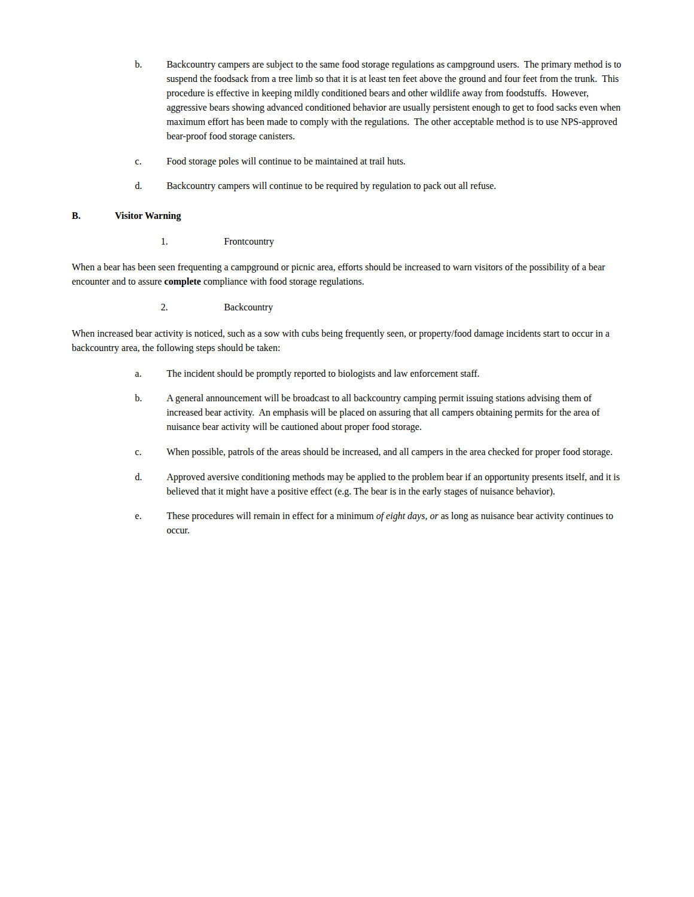b.
Backcountry campers are subject to the same food storage regulations as campground users. The primary method is to suspend the foodsack from a tree limb so that it is at least ten feet above the ground and four feet from the trunk. This procedure is effective in keeping mildly conditioned bears and other wildlife away from foodstuffs. However, aggressive bears showing advanced conditioned behavior are usually persistent enough to get to food sacks even when maximum effort has been made to comply with the regulations. The other acceptable method is to use NPS-approved bear-proof food storage canisters.
c.
Food storage poles will continue to be maintained at trail huts.
d.
Backcountry campers will continue to be required by regulation to pack out all refuse.
B.
Visitor Warning
1.
Frontcountry
When a bear has been seen frequenting a campground or picnic area, efforts should be increased to warn visitors of the possibility of a bear encounter and to assure complete compliance with food storage regulations.
2.
Backcountry
When increased bear activity is noticed, such as a sow with cubs being frequently seen, or property/food damage incidents start to occur in a backcountry area, the following steps should be taken:
a.
The incident should be promptly reported to biologists and law enforcement staff.
b.
A general announcement will be broadcast to all backcountry camping permit issuing stations advising them of increased bear activity. An emphasis will be placed on assuring that all campers obtaining permits for the area of nuisance bear activity will be cautioned about proper food storage.
c.
When possible, patrols of the areas should be increased, and all campers in the area checked for proper food storage.
d.
Approved aversive conditioning methods may be applied to the problem bear if an opportunity presents itself, and it is believed that it might have a positive effect (e.g. The bear is in the early stages of nuisance behavior).
e.
These procedures will remain in effect for a minimum of eight days, or as long as nuisance bear activity continues to occur.